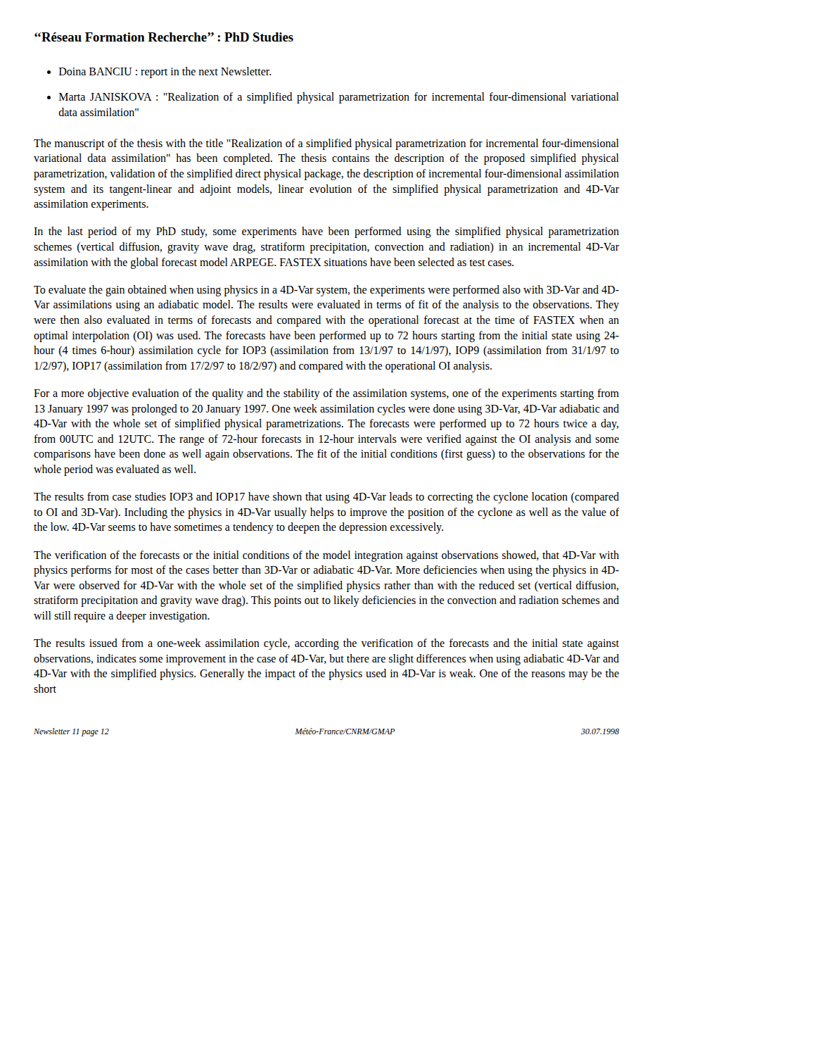‘‘Réseau Formation Recherche’’ : PhD Studies
Doina BANCIU : report in the next Newsletter.
Marta JANISKOVA : "Realization of a simplified physical parametrization for incremental four-dimensional variational data assimilation"
The manuscript of the thesis with the title "Realization of a simplified physical parametrization for incremental four-dimensional variational data assimilation" has been completed. The thesis contains the description of the proposed simplified physical parametrization, validation of the simplified direct physical package, the description of incremental four-dimensional assimilation system and its tangent-linear and adjoint models, linear evolution of the simplified physical parametrization and 4D-Var assimilation experiments.
In the last period of my PhD study, some experiments have been performed using the simplified physical parametrization schemes (vertical diffusion, gravity wave drag, stratiform precipitation, convection and radiation) in an incremental 4D-Var assimilation with the global forecast model ARPEGE. FASTEX situations have been selected as test cases.
To evaluate the gain obtained when using physics in a 4D-Var system, the experiments were performed also with 3D-Var and 4D-Var assimilations using an adiabatic model. The results were evaluated in terms of fit of the analysis to the observations. They were then also evaluated in terms of forecasts and compared with the operational forecast at the time of FASTEX when an optimal interpolation (OI) was used. The forecasts have been performed up to 72 hours starting from the initial state using 24-hour (4 times 6-hour) assimilation cycle for IOP3 (assimilation from 13/1/97 to 14/1/97), IOP9 (assimilation from 31/1/97 to 1/2/97), IOP17 (assimilation from 17/2/97 to 18/2/97) and compared with the operational OI analysis.
For a more objective evaluation of the quality and the stability of the assimilation systems, one of the experiments starting from 13 January 1997 was prolonged to 20 January 1997. One week assimilation cycles were done using 3D-Var, 4D-Var adiabatic and 4D-Var with the whole set of simplified physical parametrizations. The forecasts were performed up to 72 hours twice a day, from 00UTC and 12UTC. The range of 72-hour forecasts in 12-hour intervals were verified against the OI analysis and some comparisons have been done as well again observations. The fit of the initial conditions (first guess) to the observations for the whole period was evaluated as well.
The results from case studies IOP3 and IOP17 have shown that using 4D-Var leads to correcting the cyclone location (compared to OI and 3D-Var). Including the physics in 4D-Var usually helps to improve the position of the cyclone as well as the value of the low. 4D-Var seems to have sometimes a tendency to deepen the depression excessively.
The verification of the forecasts or the initial conditions of the model integration against observations showed, that 4D-Var with physics performs for most of the cases better than 3D-Var or adiabatic 4D-Var. More deficiencies when using the physics in 4D-Var were observed for 4D-Var with the whole set of the simplified physics rather than with the reduced set (vertical diffusion, stratiform precipitation and gravity wave drag). This points out to likely deficiencies in the convection and radiation schemes and will still require a deeper investigation.
The results issued from a one-week assimilation cycle, according the verification of the forecasts and the initial state against observations, indicates some improvement in the case of 4D-Var, but there are slight differences when using adiabatic 4D-Var and 4D-Var with the simplified physics. Generally the impact of the physics used in 4D-Var is weak. One of the reasons may be the short
Newsletter 11 page 12 Météo-France/CNRM/GMAP 30.07.1998